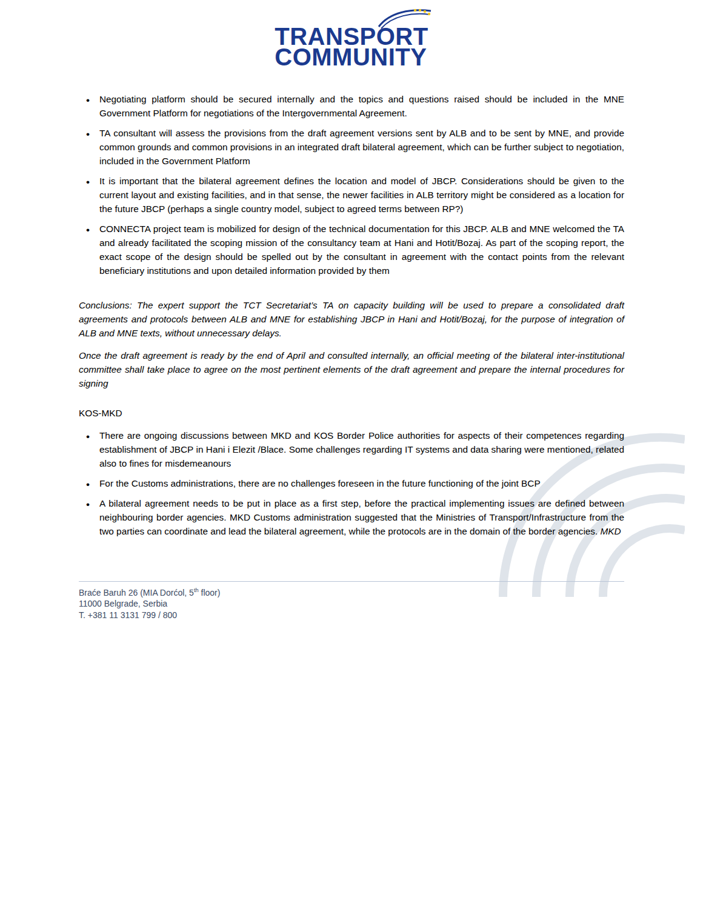TRANSPORT COMMUNITY
Negotiating platform should be secured internally and the topics and questions raised should be included in the MNE Government Platform for negotiations of the Intergovernmental Agreement.
TA consultant will assess the provisions from the draft agreement versions sent by ALB and to be sent by MNE, and provide common grounds and common provisions in an integrated draft bilateral agreement, which can be further subject to negotiation, included in the Government Platform
It is important that the bilateral agreement defines the location and model of JBCP. Considerations should be given to the current layout and existing facilities, and in that sense, the newer facilities in ALB territory might be considered as a location for the future JBCP (perhaps a single country model, subject to agreed terms between RP?)
CONNECTA project team is mobilized for design of the technical documentation for this JBCP. ALB and MNE welcomed the TA and already facilitated the scoping mission of the consultancy team at Hani and Hotit/Bozaj. As part of the scoping report, the exact scope of the design should be spelled out by the consultant in agreement with the contact points from the relevant beneficiary institutions and upon detailed information provided by them
Conclusions: The expert support the TCT Secretariat’s TA on capacity building will be used to prepare a consolidated draft agreements and protocols between ALB and MNE for establishing JBCP in Hani and Hotit/Bozaj, for the purpose of integration of ALB and MNE texts, without unnecessary delays.
Once the draft agreement is ready by the end of April and consulted internally, an official meeting of the bilateral inter-institutional committee shall take place to agree on the most pertinent elements of the draft agreement and prepare the internal procedures for signing
KOS-MKD
There are ongoing discussions between MKD and KOS Border Police authorities for aspects of their competences regarding establishment of JBCP in Hani i Elezit /Blace. Some challenges regarding IT systems and data sharing were mentioned, related also to fines for misdemeanours
For the Customs administrations, there are no challenges foreseen in the future functioning of the joint BCP
A bilateral agreement needs to be put in place as a first step, before the practical implementing issues are defined between neighbouring border agencies. MKD Customs administration suggested that the Ministries of Transport/Infrastructure from the two parties can coordinate and lead the bilateral agreement, while the protocols are in the domain of the border agencies. MKD
Braće Baruh 26 (MIA Dorćol, 5th floor)
11000 Belgrade, Serbia
T. +381 11 3131 799 / 800